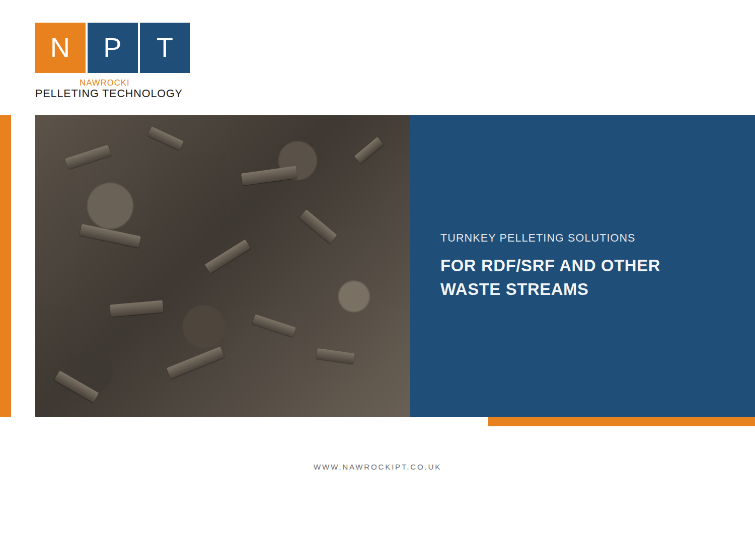N
P
T
NAWROCKI
PELLETING TECHNOLOGY
TURNKEY PELLETING SOLUTIONS
FOR RDF/SRF AND OTHER WASTE STREAMS
WWW.NAWROCKIPT.CO.UK